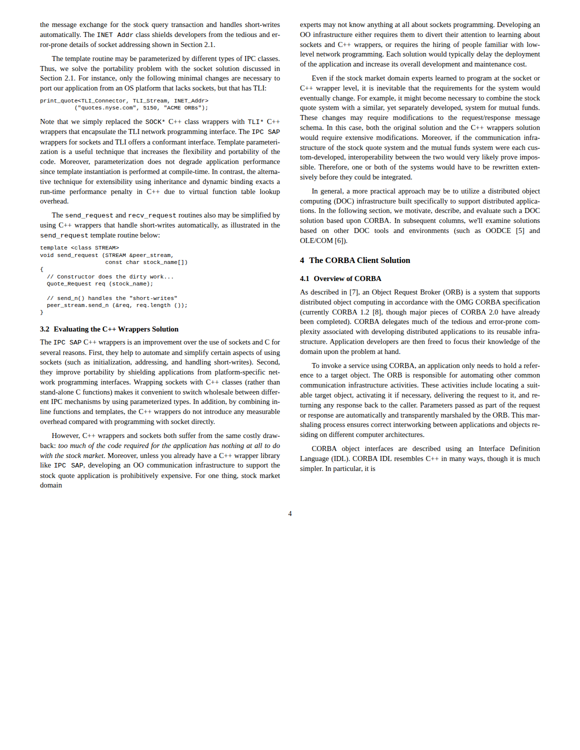the message exchange for the stock query transaction and handles short-writes automatically. The INET Addr class shields developers from the tedious and error-prone details of socket addressing shown in Section 2.1.
The template routine may be parameterized by different types of IPC classes. Thus, we solve the portability problem with the socket solution discussed in Section 2.1. For instance, only the following minimal changes are necessary to port our application from an OS platform that lacks sockets, but that has TLI:
print_quote<TLI_Connector, TLI_Stream, INET_Addr>
          ("quotes.nyse.com", 5150, "ACME ORBs");
Note that we simply replaced the SOCK* C++ class wrappers with TLI* C++ wrappers that encapsulate the TLI network programming interface. The IPC SAP wrappers for sockets and TLI offers a conformant interface. Template parameterization is a useful technique that increases the flexibility and portability of the code. Moreover, parameterization does not degrade application performance since template instantiation is performed at compile-time. In contrast, the alternative technique for extensibility using inheritance and dynamic binding exacts a run-time performance penalty in C++ due to virtual function table lookup overhead.
The send_request and recv_request routines also may be simplified by using C++ wrappers that handle short-writes automatically, as illustrated in the send_request template routine below:
template <class STREAM>
void send_request (STREAM &peer_stream,
                   const char stock_name[])
{
  // Constructor does the dirty work...
  Quote_Request req (stock_name);

  // send_n() handles the "short-writes"
  peer_stream.send_n (&req, req.length ());
}
3.2 Evaluating the C++ Wrappers Solution
The IPC SAP C++ wrappers is an improvement over the use of sockets and C for several reasons. First, they help to automate and simplify certain aspects of using sockets (such as initialization, addressing, and handling short-writes). Second, they improve portability by shielding applications from platform-specific network programming interfaces. Wrapping sockets with C++ classes (rather than stand-alone C functions) makes it convenient to switch wholesale between different IPC mechanisms by using parameterized types. In addition, by combining inline functions and templates, the C++ wrappers do not introduce any measurable overhead compared with programming with socket directly.
However, C++ wrappers and sockets both suffer from the same costly drawback: too much of the code required for the application has nothing at all to do with the stock market. Moreover, unless you already have a C++ wrapper library like IPC SAP, developing an OO communication infrastructure to support the stock quote application is prohibitively expensive. For one thing, stock market domain
experts may not know anything at all about sockets programming. Developing an OO infrastructure either requires them to divert their attention to learning about sockets and C++ wrappers, or requires the hiring of people familiar with low-level network programming. Each solution would typically delay the deployment of the application and increase its overall development and maintenance cost.
Even if the stock market domain experts learned to program at the socket or C++ wrapper level, it is inevitable that the requirements for the system would eventually change. For example, it might become necessary to combine the stock quote system with a similar, yet separately developed, system for mutual funds. These changes may require modifications to the request/response message schema. In this case, both the original solution and the C++ wrappers solution would require extensive modifications. Moreover, if the communication infrastructure of the stock quote system and the mutual funds system were each custom-developed, interoperability between the two would very likely prove impossible. Therefore, one or both of the systems would have to be rewritten extensively before they could be integrated.
In general, a more practical approach may be to utilize a distributed object computing (DOC) infrastructure built specifically to support distributed applications. In the following section, we motivate, describe, and evaluate such a DOC solution based upon CORBA. In subsequent columns, we'll examine solutions based on other DOC tools and environments (such as OODCE [5] and OLE/COM [6]).
4 The CORBA Client Solution
4.1 Overview of CORBA
As described in [7], an Object Request Broker (ORB) is a system that supports distributed object computing in accordance with the OMG CORBA specification (currently CORBA 1.2 [8], though major pieces of CORBA 2.0 have already been completed). CORBA delegates much of the tedious and error-prone complexity associated with developing distributed applications to its reusable infrastructure. Application developers are then freed to focus their knowledge of the domain upon the problem at hand.
To invoke a service using CORBA, an application only needs to hold a reference to a target object. The ORB is responsible for automating other common communication infrastructure activities. These activities include locating a suitable target object, activating it if necessary, delivering the request to it, and returning any response back to the caller. Parameters passed as part of the request or response are automatically and transparently marshaled by the ORB. This marshaling process ensures correct interworking between applications and objects residing on different computer architectures.
CORBA object interfaces are described using an Interface Definition Language (IDL). CORBA IDL resembles C++ in many ways, though it is much simpler. In particular, it is
4